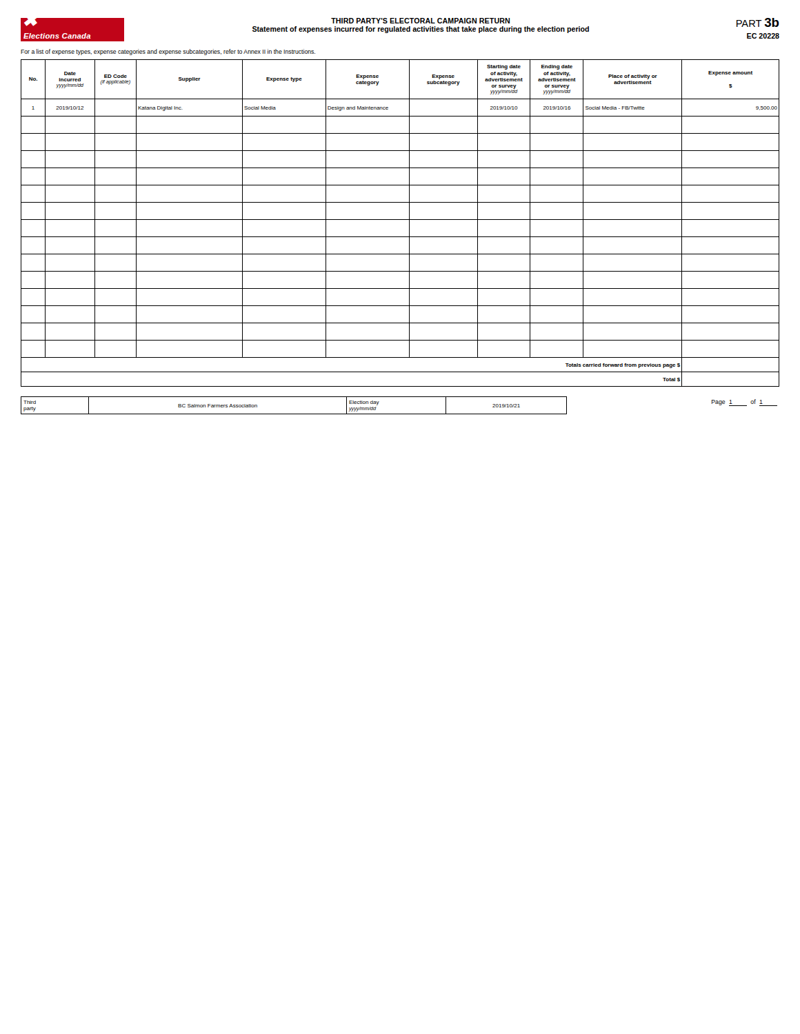✖ Elections Canada
THIRD PARTY'S ELECTORAL CAMPAIGN RETURN
Statement of expenses incurred for regulated activities that take place during the election period
PART 3b
EC 20228
For a list of expense types, expense categories and expense subcategories, refer to Annex II in the Instructions.
| No. | Date incurred yyyy/mm/dd | ED Code (if applicable) | Supplier | Expense type | Expense category | Expense subcategory | Starting date of activity, advertisement or survey yyyy/mm/dd | Ending date of activity, advertisement or survey yyyy/mm/dd | Place of activity or advertisement | Expense amount $ |
| --- | --- | --- | --- | --- | --- | --- | --- | --- | --- | --- |
| 1 | 2019/10/12 | | Katana Digital Inc. | Social Media | Design and Maintenance | | 2019/10/10 | 2019/10/16 | Social Media - FB/Twitte | 9,500.00 |
| Totals carried forward from previous page $ | |
| Total $ | |
| Third party | BC Salmon Farmers Association | Election day yyyy/mm/dd | 2019/10/21 |
Page 1 of 1